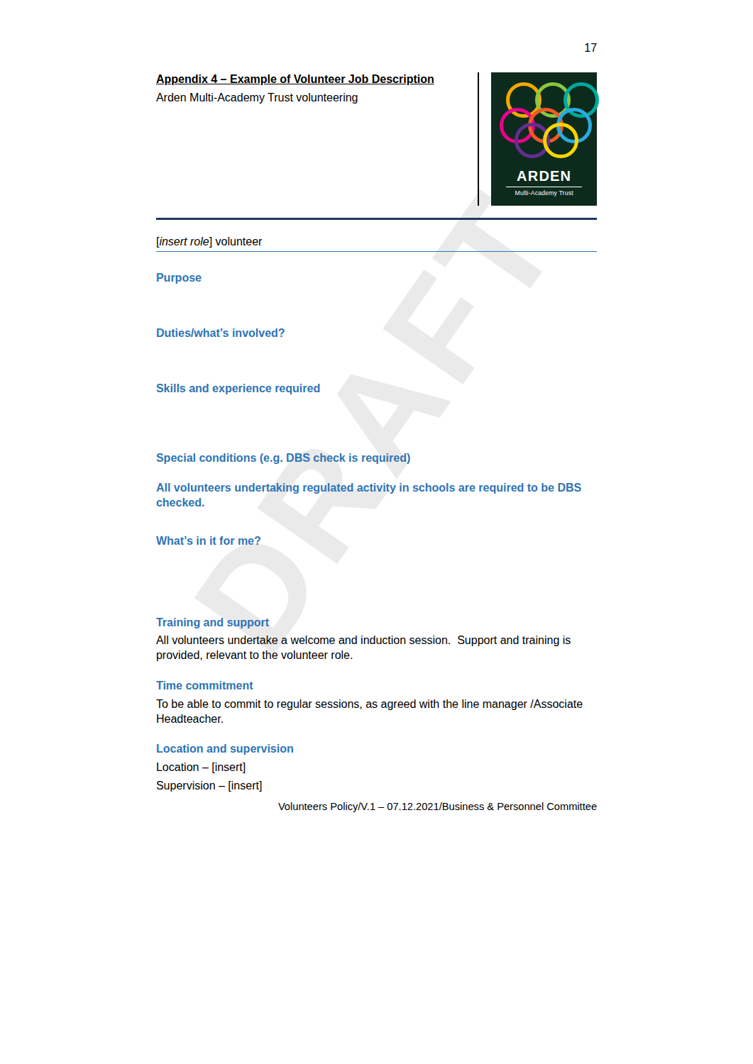DRAFT
17
Appendix 4 – Example of Volunteer Job Description
Arden Multi-Academy Trust volunteering
ARDEN
Multi-Academy Trust
[insert role] volunteer
Purpose
Duties/what’s involved?
Skills and experience required
Special conditions (e.g. DBS check is required)
All volunteers undertaking regulated activity in schools are required to be DBS checked.
What’s in it for me?
Training and support
All volunteers undertake a welcome and induction session. Support and training is provided, relevant to the volunteer role.
Time commitment
To be able to commit to regular sessions, as agreed with the line manager /Associate Headteacher.
Location and supervision
Location – [insert]
Supervision – [insert]
Volunteers Policy/V.1 – 07.12.2021/Business & Personnel Committee